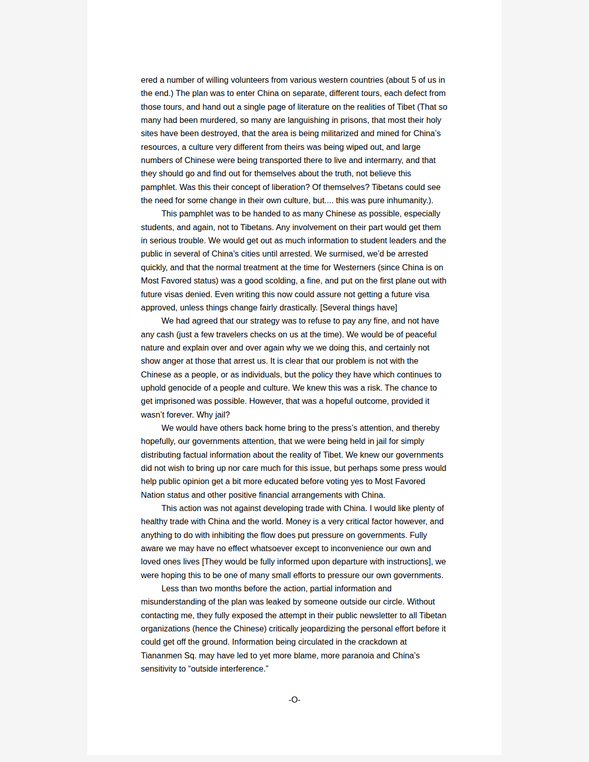ered a number of willing volunteers from various western countries (about 5 of us in the end.) The plan was to enter China on separate, different tours, each defect from those tours, and hand out a single page of literature on the realities of Tibet (That so many had been murdered, so many are languishing in prisons, that most their holy sites have been destroyed, that the area is being militarized and mined for China’s resources, a culture very different from theirs was being wiped out, and large numbers of Chinese were being transported there to live and intermarry, and that they should go and find out for themselves about the truth, not believe this pamphlet. Was this their concept of liberation? Of themselves? Tibetans could see the need for some change in their own culture, but.... this was pure inhumanity.).
This pamphlet was to be handed to as many Chinese as possible, especially students, and again, not to Tibetans. Any involvement on their part would get them in serious trouble. We would get out as much information to student leaders and the public in several of China's cities until arrested. We surmised, we’d be arrested quickly, and that the normal treatment at the time for Westerners (since China is on Most Favored status) was a good scolding, a fine, and put on the first plane out with future visas denied. Even writing this now could assure not getting a future visa approved, unless things change fairly drastically. [Several things have]
We had agreed that our strategy was to refuse to pay any fine, and not have any cash (just a few travelers checks on us at the time). We would be of peaceful nature and explain over and over again why we we doing this, and certainly not show anger at those that arrest us. It is clear that our problem is not with the Chinese as a people, or as individuals, but the policy they have which continues to uphold genocide of a people and culture. We knew this was a risk. The chance to get imprisoned was possible. However, that was a hopeful outcome, provided it wasn’t forever. Why jail?
We would have others back home bring to the press’s attention, and thereby hopefully, our governments attention, that we were being held in jail for simply distributing factual information about the reality of Tibet. We knew our governments did not wish to bring up nor care much for this issue, but perhaps some press would help public opinion get a bit more educated before voting yes to Most Favored Nation status and other positive financial arrangements with China.
This action was not against developing trade with China. I would like plenty of healthy trade with China and the world. Money is a very critical factor however, and anything to do with inhibiting the flow does put pressure on governments. Fully aware we may have no effect whatsoever except to inconvenience our own and loved ones lives [They would be fully informed upon departure with instructions], we were hoping this to be one of many small efforts to pressure our own governments.
Less than two months before the action, partial information and misunderstanding of the plan was leaked by someone outside our circle. Without contacting me, they fully exposed the attempt in their public newsletter to all Tibetan organizations (hence the Chinese) critically jeopardizing the personal effort before it could get off the ground. Information being circulated in the crackdown at Tiananmen Sq. may have led to yet more blame, more paranoia and China’s sensitivity to “outside interference.”
-O-